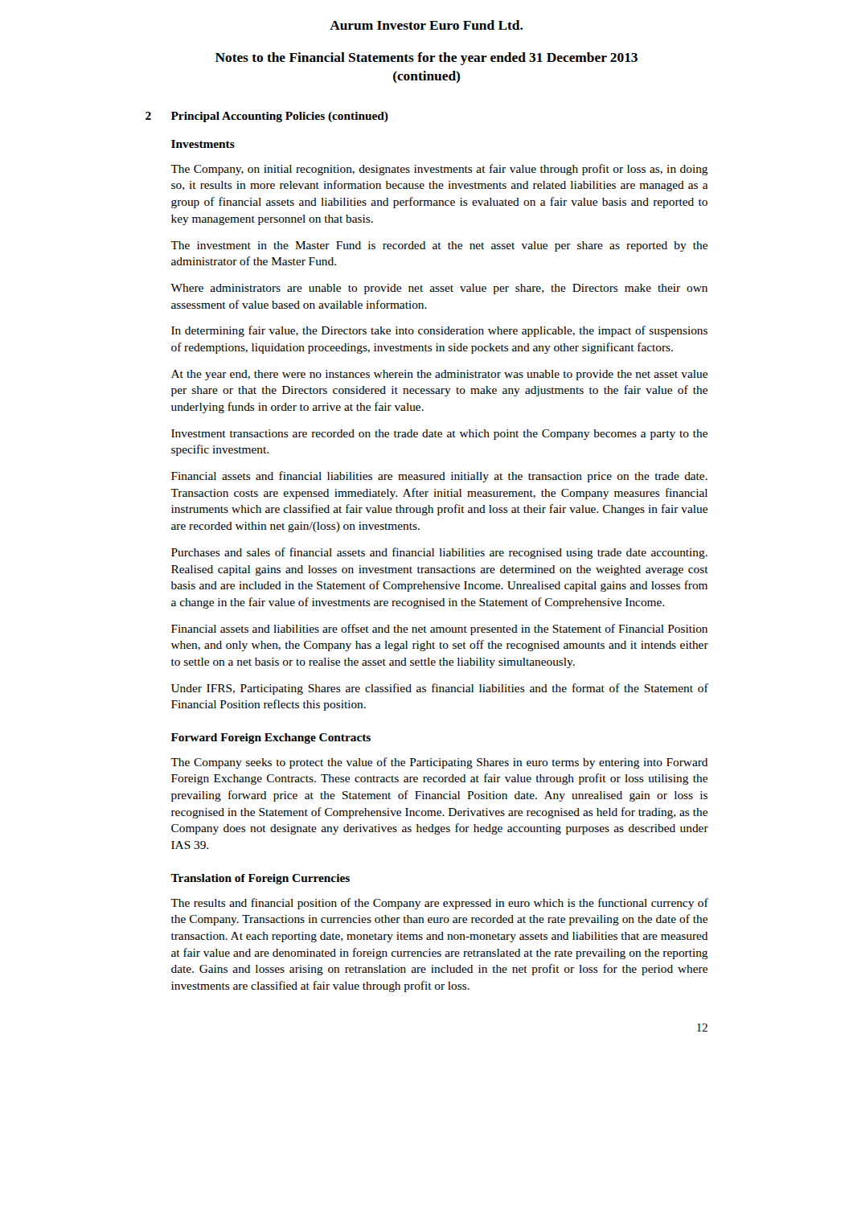Aurum Investor Euro Fund Ltd.
Notes to the Financial Statements for the year ended 31 December 2013
(continued)
2
Principal Accounting Policies (continued)
Investments
The Company, on initial recognition, designates investments at fair value through profit or loss as, in doing so, it results in more relevant information because the investments and related liabilities are managed as a group of financial assets and liabilities and performance is evaluated on a fair value basis and reported to key management personnel on that basis.
The investment in the Master Fund is recorded at the net asset value per share as reported by the administrator of the Master Fund.
Where administrators are unable to provide net asset value per share, the Directors make their own assessment of value based on available information.
In determining fair value, the Directors take into consideration where applicable, the impact of suspensions of redemptions, liquidation proceedings, investments in side pockets and any other significant factors.
At the year end, there were no instances wherein the administrator was unable to provide the net asset value per share or that the Directors considered it necessary to make any adjustments to the fair value of the underlying funds in order to arrive at the fair value.
Investment transactions are recorded on the trade date at which point the Company becomes a party to the specific investment.
Financial assets and financial liabilities are measured initially at the transaction price on the trade date. Transaction costs are expensed immediately. After initial measurement, the Company measures financial instruments which are classified at fair value through profit and loss at their fair value. Changes in fair value are recorded within net gain/(loss) on investments.
Purchases and sales of financial assets and financial liabilities are recognised using trade date accounting. Realised capital gains and losses on investment transactions are determined on the weighted average cost basis and are included in the Statement of Comprehensive Income. Unrealised capital gains and losses from a change in the fair value of investments are recognised in the Statement of Comprehensive Income.
Financial assets and liabilities are offset and the net amount presented in the Statement of Financial Position when, and only when, the Company has a legal right to set off the recognised amounts and it intends either to settle on a net basis or to realise the asset and settle the liability simultaneously.
Under IFRS, Participating Shares are classified as financial liabilities and the format of the Statement of Financial Position reflects this position.
Forward Foreign Exchange Contracts
The Company seeks to protect the value of the Participating Shares in euro terms by entering into Forward Foreign Exchange Contracts. These contracts are recorded at fair value through profit or loss utilising the prevailing forward price at the Statement of Financial Position date. Any unrealised gain or loss is recognised in the Statement of Comprehensive Income. Derivatives are recognised as held for trading, as the Company does not designate any derivatives as hedges for hedge accounting purposes as described under IAS 39.
Translation of Foreign Currencies
The results and financial position of the Company are expressed in euro which is the functional currency of the Company. Transactions in currencies other than euro are recorded at the rate prevailing on the date of the transaction. At each reporting date, monetary items and non-monetary assets and liabilities that are measured at fair value and are denominated in foreign currencies are retranslated at the rate prevailing on the reporting date. Gains and losses arising on retranslation are included in the net profit or loss for the period where investments are classified at fair value through profit or loss.
12